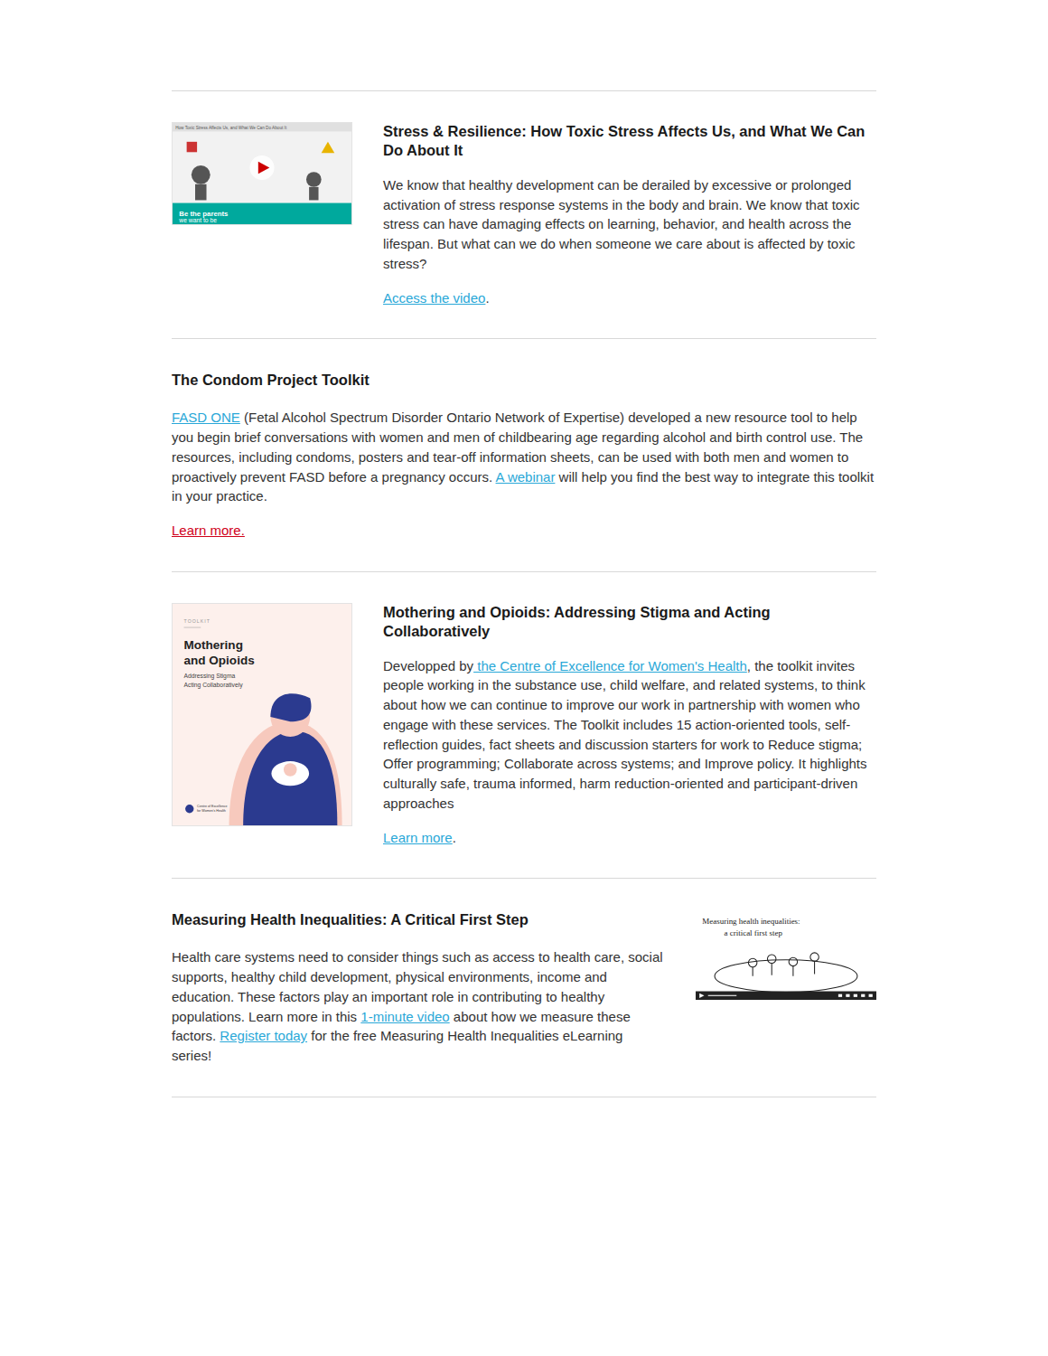Stress & Resilience: How Toxic Stress Affects Us, and What We Can Do About It
We know that healthy development can be derailed by excessive or prolonged activation of stress response systems in the body and brain. We know that toxic stress can have damaging effects on learning, behavior, and health across the lifespan. But what can we do when someone we care about is affected by toxic stress?
Access the video.
The Condom Project Toolkit
FASD ONE (Fetal Alcohol Spectrum Disorder Ontario Network of Expertise) developed a new resource tool to help you begin brief conversations with women and men of childbearing age regarding alcohol and birth control use. The resources, including condoms, posters and tear-off information sheets, can be used with both men and women to proactively prevent FASD before a pregnancy occurs. A webinar will help you find the best way to integrate this toolkit in your practice.
Learn more.
Mothering and Opioids: Addressing Stigma and Acting Collaboratively
Developped by the Centre of Excellence for Women's Health, the toolkit invites people working in the substance use, child welfare, and related systems, to think about how we can continue to improve our work in partnership with women who engage with these services. The Toolkit includes 15 action-oriented tools, self-reflection guides, fact sheets and discussion starters for work to Reduce stigma; Offer programming; Collaborate across systems; and Improve policy. It highlights culturally safe, trauma informed, harm reduction-oriented and participant-driven approaches
Learn more.
Measuring Health Inequalities: A Critical First Step
Health care systems need to consider things such as access to health care, social supports, healthy child development, physical environments, income and education. These factors play an important role in contributing to healthy populations. Learn more in this 1-minute video about how we measure these factors. Register today for the free Measuring Health Inequalities eLearning series!